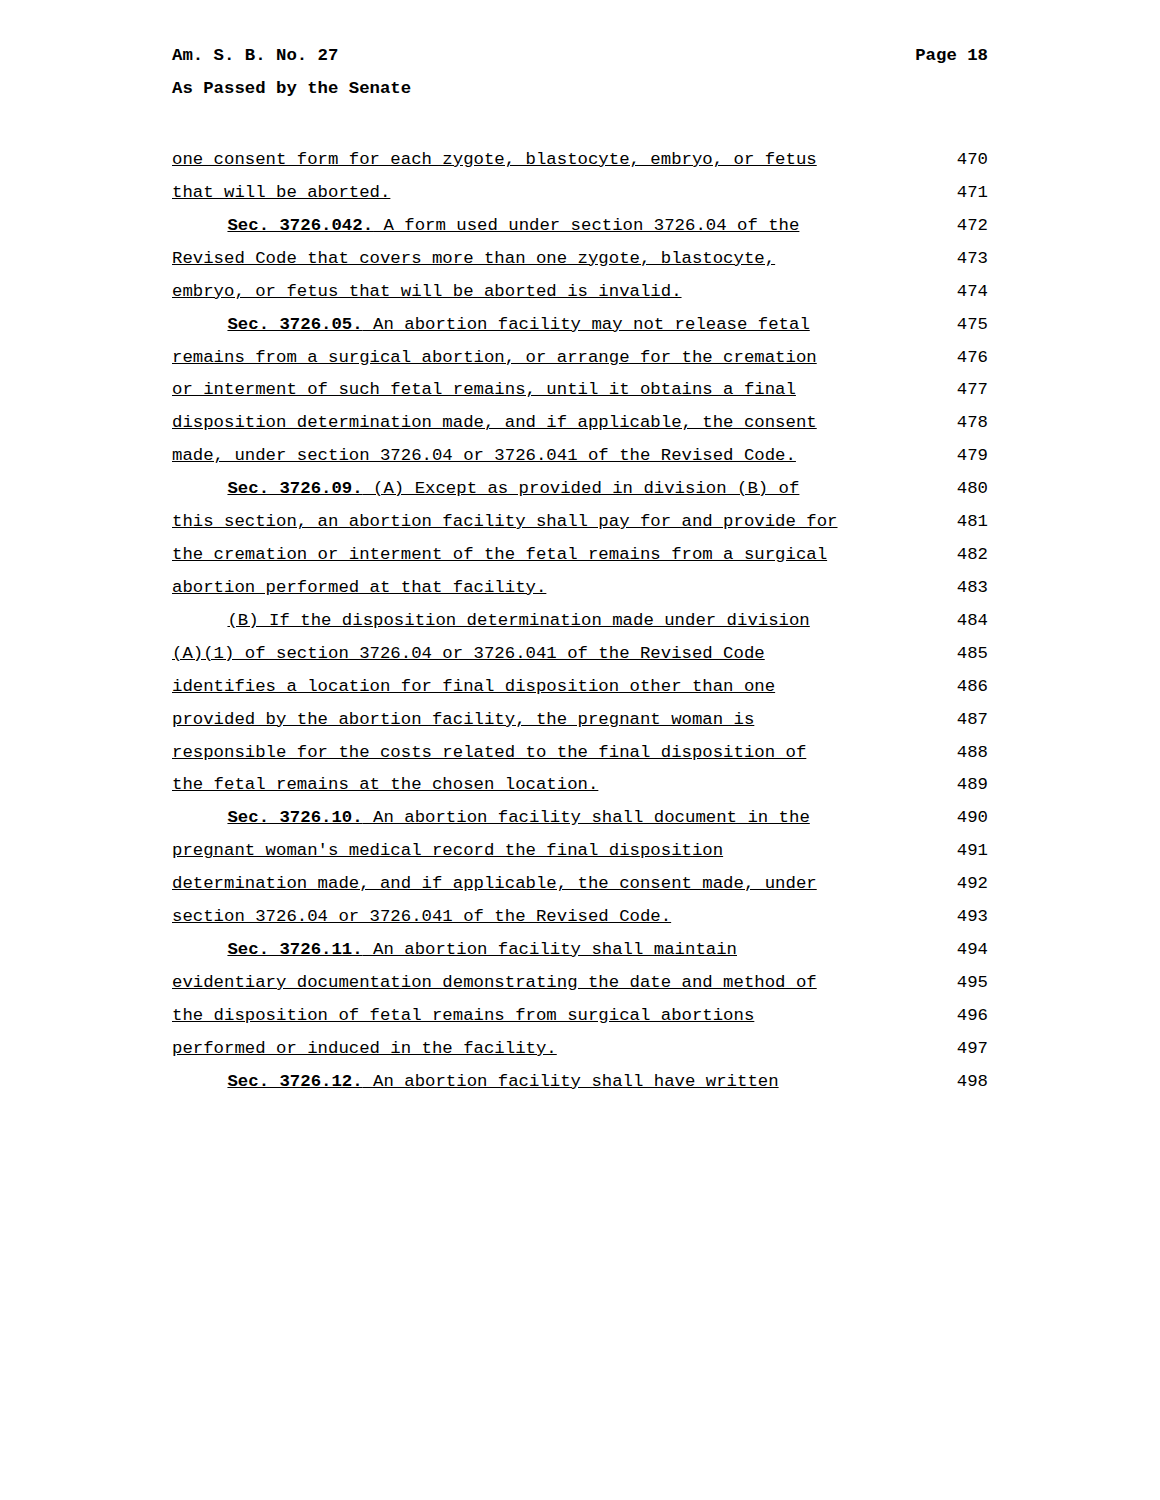Am. S. B. No. 27 As Passed by the Senate
Page 18
one consent form for each zygote, blastocyte, embryo, or fetus 470
that will be aborted. 471
Sec. 3726.042. A form used under section 3726.04 of the 472
Revised Code that covers more than one zygote, blastocyte, 473
embryo, or fetus that will be aborted is invalid. 474
Sec. 3726.05. An abortion facility may not release fetal 475
remains from a surgical abortion, or arrange for the cremation 476
or interment of such fetal remains, until it obtains a final 477
disposition determination made, and if applicable, the consent 478
made, under section 3726.04 or 3726.041 of the Revised Code. 479
Sec. 3726.09. (A) Except as provided in division (B) of 480
this section, an abortion facility shall pay for and provide for 481
the cremation or interment of the fetal remains from a surgical 482
abortion performed at that facility. 483
(B) If the disposition determination made under division 484
(A)(1) of section 3726.04 or 3726.041 of the Revised Code 485
identifies a location for final disposition other than one 486
provided by the abortion facility, the pregnant woman is 487
responsible for the costs related to the final disposition of 488
the fetal remains at the chosen location. 489
Sec. 3726.10. An abortion facility shall document in the 490
pregnant woman's medical record the final disposition 491
determination made, and if applicable, the consent made, under 492
section 3726.04 or 3726.041 of the Revised Code. 493
Sec. 3726.11. An abortion facility shall maintain 494
evidentiary documentation demonstrating the date and method of 495
the disposition of fetal remains from surgical abortions 496
performed or induced in the facility. 497
Sec. 3726.12. An abortion facility shall have written 498